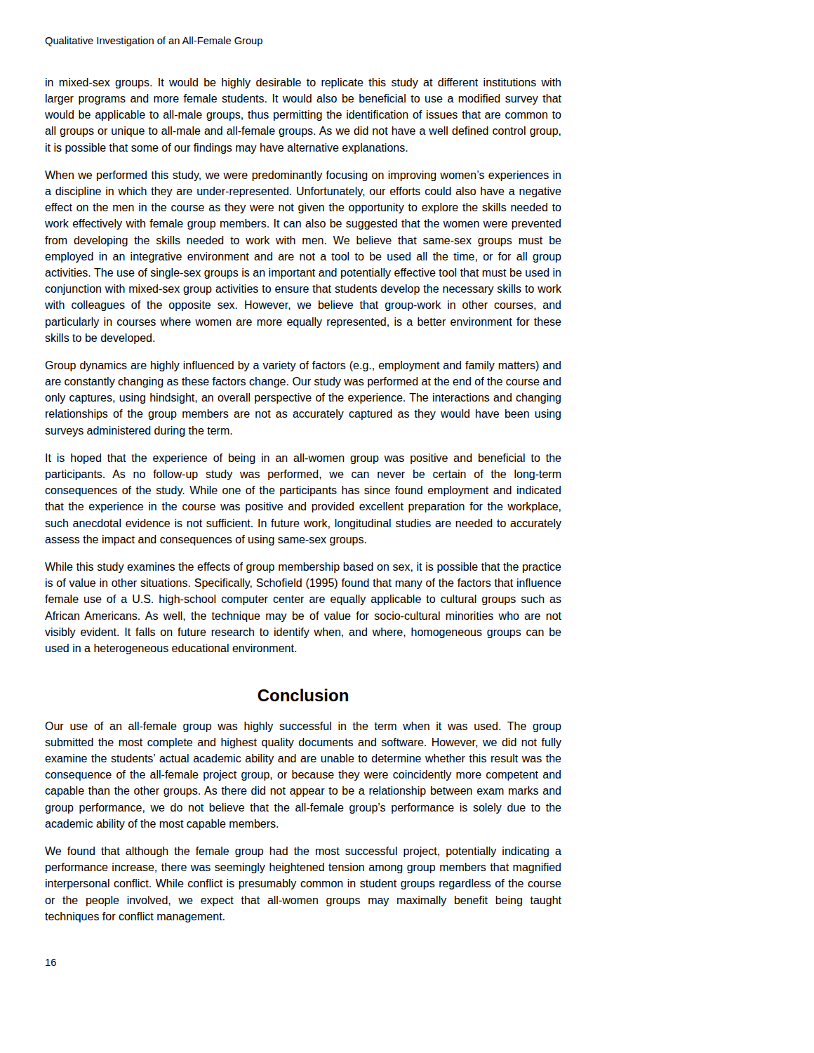Qualitative Investigation of an All-Female Group
in mixed-sex groups. It would be highly desirable to replicate this study at different institutions with larger programs and more female students. It would also be beneficial to use a modified survey that would be applicable to all-male groups, thus permitting the identification of issues that are common to all groups or unique to all-male and all-female groups. As we did not have a well defined control group, it is possible that some of our findings may have alternative explanations.
When we performed this study, we were predominantly focusing on improving women’s experiences in a discipline in which they are under-represented. Unfortunately, our efforts could also have a negative effect on the men in the course as they were not given the opportunity to explore the skills needed to work effectively with female group members. It can also be suggested that the women were prevented from developing the skills needed to work with men. We believe that same-sex groups must be employed in an integrative environment and are not a tool to be used all the time, or for all group activities. The use of single-sex groups is an important and potentially effective tool that must be used in conjunction with mixed-sex group activities to ensure that students develop the necessary skills to work with colleagues of the opposite sex. However, we believe that group-work in other courses, and particularly in courses where women are more equally represented, is a better environment for these skills to be developed.
Group dynamics are highly influenced by a variety of factors (e.g., employment and family matters) and are constantly changing as these factors change. Our study was performed at the end of the course and only captures, using hindsight, an overall perspective of the experience. The interactions and changing relationships of the group members are not as accurately captured as they would have been using surveys administered during the term.
It is hoped that the experience of being in an all-women group was positive and beneficial to the participants. As no follow-up study was performed, we can never be certain of the long-term consequences of the study. While one of the participants has since found employment and indicated that the experience in the course was positive and provided excellent preparation for the workplace, such anecdotal evidence is not sufficient. In future work, longitudinal studies are needed to accurately assess the impact and consequences of using same-sex groups.
While this study examines the effects of group membership based on sex, it is possible that the practice is of value in other situations. Specifically, Schofield (1995) found that many of the factors that influence female use of a U.S. high-school computer center are equally applicable to cultural groups such as African Americans. As well, the technique may be of value for socio-cultural minorities who are not visibly evident. It falls on future research to identify when, and where, homogeneous groups can be used in a heterogeneous educational environment.
Conclusion
Our use of an all-female group was highly successful in the term when it was used. The group submitted the most complete and highest quality documents and software. However, we did not fully examine the students’ actual academic ability and are unable to determine whether this result was the consequence of the all-female project group, or because they were coincidently more competent and capable than the other groups. As there did not appear to be a relationship between exam marks and group performance, we do not believe that the all-female group’s performance is solely due to the academic ability of the most capable members.
We found that although the female group had the most successful project, potentially indicating a performance increase, there was seemingly heightened tension among group members that magnified interpersonal conflict. While conflict is presumably common in student groups regardless of the course or the people involved, we expect that all-women groups may maximally benefit being taught techniques for conflict management.
16